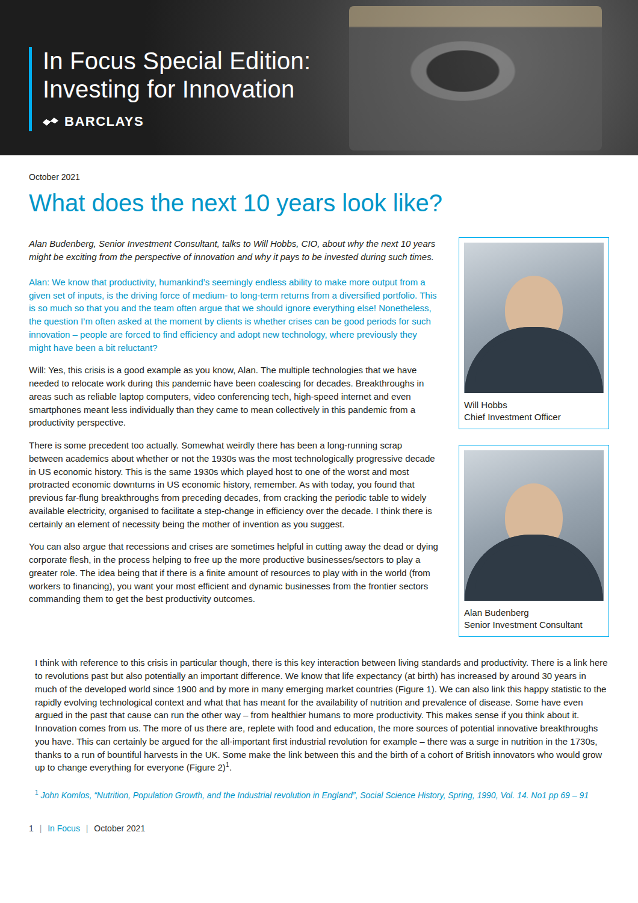In Focus Special Edition:
Investing for Innovation
BARCLAYS
October 2021
What does the next 10 years look like?
Alan Budenberg, Senior Investment Consultant, talks to Will Hobbs, CIO, about why the next 10 years might be exciting from the perspective of innovation and why it pays to be invested during such times.
Alan: We know that productivity, humankind’s seemingly endless ability to make more output from a given set of inputs, is the driving force of medium- to long-term returns from a diversified portfolio. This is so much so that you and the team often argue that we should ignore everything else! Nonetheless, the question I’m often asked at the moment by clients is whether crises can be good periods for such innovation – people are forced to find efficiency and adopt new technology, where previously they might have been a bit reluctant?
Will: Yes, this crisis is a good example as you know, Alan. The multiple technologies that we have needed to relocate work during this pandemic have been coalescing for decades. Breakthroughs in areas such as reliable laptop computers, video conferencing tech, high-speed internet and even smartphones meant less individually than they came to mean collectively in this pandemic from a productivity perspective.
There is some precedent too actually. Somewhat weirdly there has been a long-running scrap between academics about whether or not the 1930s was the most technologically progressive decade in US economic history. This is the same 1930s which played host to one of the worst and most protracted economic downturns in US economic history, remember. As with today, you found that previous far-flung breakthroughs from preceding decades, from cracking the periodic table to widely available electricity, organised to facilitate a step-change in efficiency over the decade. I think there is certainly an element of necessity being the mother of invention as you suggest.
You can also argue that recessions and crises are sometimes helpful in cutting away the dead or dying corporate flesh, in the process helping to free up the more productive businesses/sectors to play a greater role. The idea being that if there is a finite amount of resources to play with in the world (from workers to financing), you want your most efficient and dynamic businesses from the frontier sectors commanding them to get the best productivity outcomes.
Will Hobbs Chief Investment Officer
Alan Budenberg Senior Investment Consultant
I think with reference to this crisis in particular though, there is this key interaction between living standards and productivity. There is a link here to revolutions past but also potentially an important difference. We know that life expectancy (at birth) has increased by around 30 years in much of the developed world since 1900 and by more in many emerging market countries (Figure 1). We can also link this happy statistic to the rapidly evolving technological context and what that has meant for the availability of nutrition and prevalence of disease. Some have even argued in the past that cause can run the other way – from healthier humans to more productivity. This makes sense if you think about it. Innovation comes from us. The more of us there are, replete with food and education, the more sources of potential innovative breakthroughs you have. This can certainly be argued for the all-important first industrial revolution for example – there was a surge in nutrition in the 1730s, thanks to a run of bountiful harvests in the UK. Some make the link between this and the birth of a cohort of British innovators who would grow up to change everything for everyone (Figure 2)1.
1 John Komlos, “Nutrition, Population Growth, and the Industrial revolution in England”, Social Science History, Spring, 1990, Vol. 14. No1 pp 69 – 91
1 | In Focus | October 2021